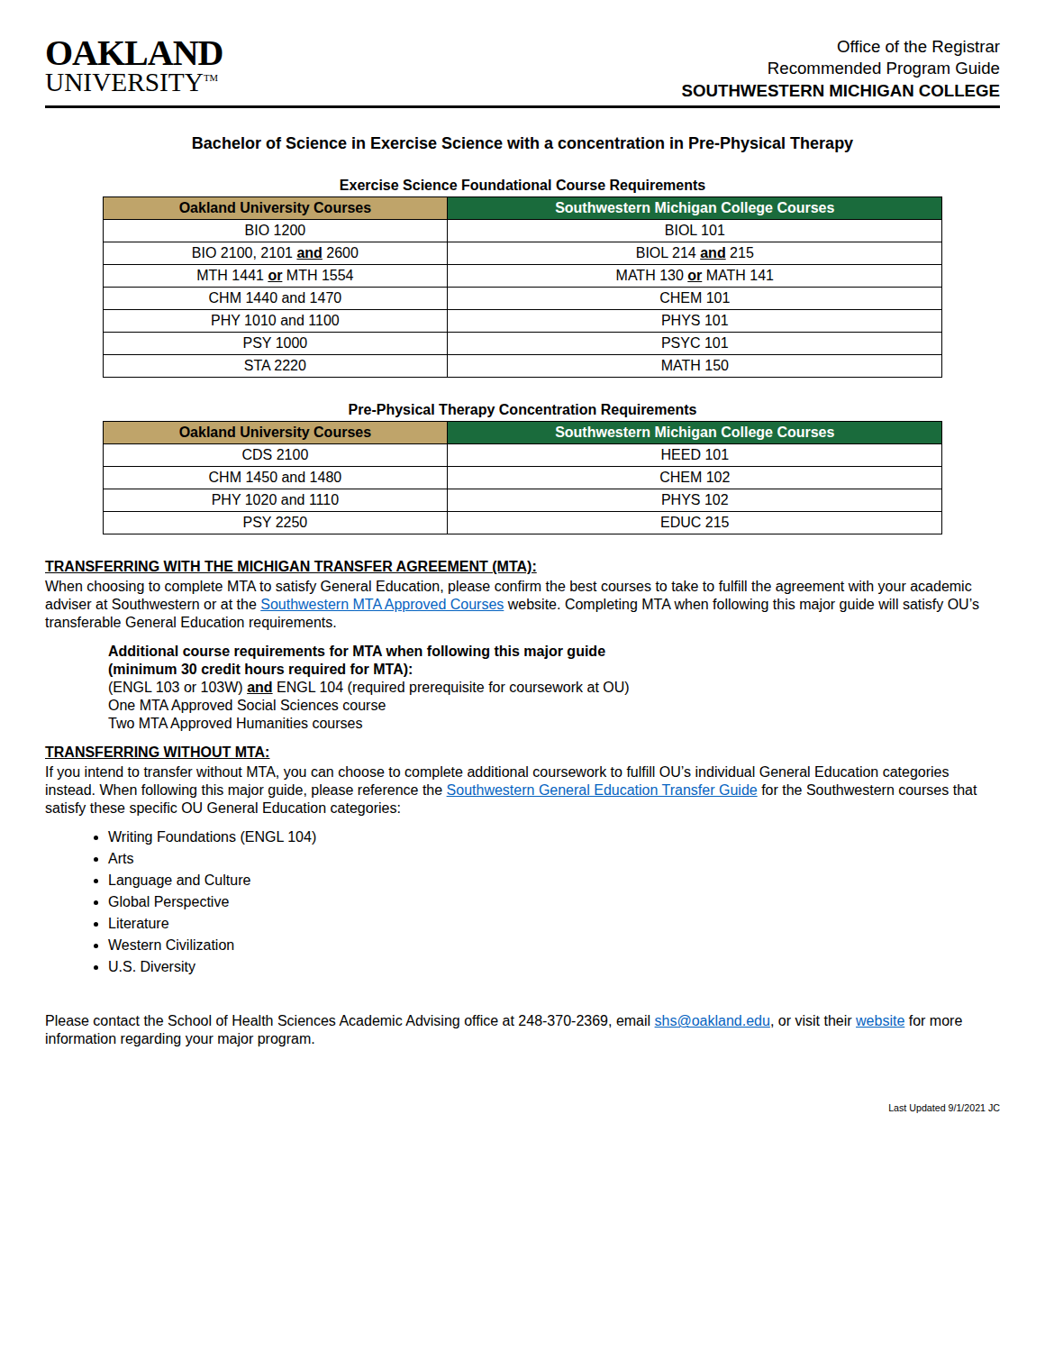OAKLAND
UNIVERSITYTM
Office of the Registrar
Recommended Program Guide
SOUTHWESTERN MICHIGAN COLLEGE
Bachelor of Science in Exercise Science with a concentration in Pre-Physical Therapy
Exercise Science Foundational Course Requirements
| Oakland University Courses | Southwestern Michigan College Courses |
| --- | --- |
| BIO 1200 | BIOL 101 |
| BIO 2100, 2101 and 2600 | BIOL 214 and 215 |
| MTH 1441 or MTH 1554 | MATH 130 or MATH 141 |
| CHM 1440 and 1470 | CHEM 101 |
| PHY 1010 and 1100 | PHYS 101 |
| PSY 1000 | PSYC 101 |
| STA 2220 | MATH 150 |
Pre-Physical Therapy Concentration Requirements
| Oakland University Courses | Southwestern Michigan College Courses |
| --- | --- |
| CDS 2100 | HEED 101 |
| CHM 1450 and 1480 | CHEM 102 |
| PHY 1020 and 1110 | PHYS 102 |
| PSY 2250 | EDUC 215 |
TRANSFERRING WITH THE MICHIGAN TRANSFER AGREEMENT (MTA):
When choosing to complete MTA to satisfy General Education, please confirm the best courses to take to fulfill the agreement with your academic adviser at Southwestern or at the Southwestern MTA Approved Courses website. Completing MTA when following this major guide will satisfy OU’s transferable General Education requirements.
Additional course requirements for MTA when following this major guide
(minimum 30 credit hours required for MTA):
(ENGL 103 or 103W) and ENGL 104 (required prerequisite for coursework at OU)
One MTA Approved Social Sciences course
Two MTA Approved Humanities courses
TRANSFERRING WITHOUT MTA:
If you intend to transfer without MTA, you can choose to complete additional coursework to fulfill OU’s individual General Education categories instead. When following this major guide, please reference the Southwestern General Education Transfer Guide for the Southwestern courses that satisfy these specific OU General Education categories:
Writing Foundations (ENGL 104)
Arts
Language and Culture
Global Perspective
Literature
Western Civilization
U.S. Diversity
Please contact the School of Health Sciences Academic Advising office at 248-370-2369, email shs@oakland.edu, or visit their website for more information regarding your major program.
Last Updated 9/1/2021 JC